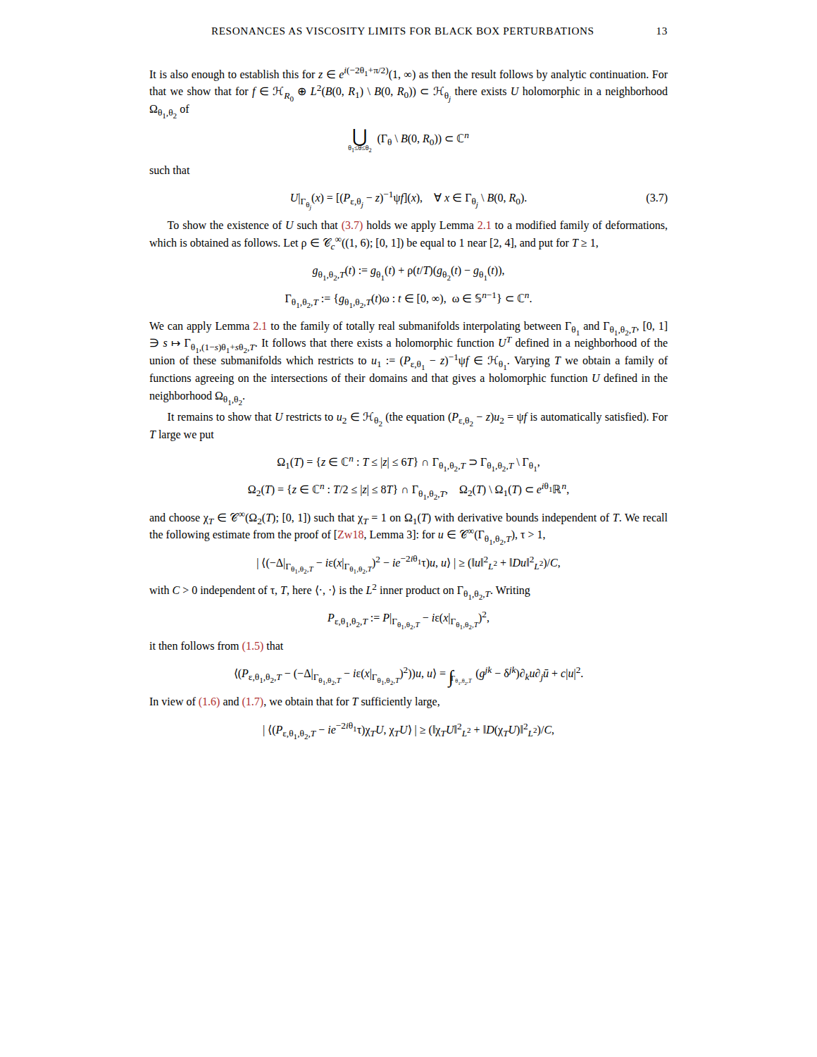RESONANCES AS VISCOSITY LIMITS FOR BLACK BOX PERTURBATIONS 13
It is also enough to establish this for z ∈ ei(−2θ1+π/2)(1, ∞) as then the result follows by analytic continuation. For that we show that for f ∈ ℋR0 ⊕ L2(B(0, R1) \ B(0, R0)) ⊂ ℋθj there exists U holomorphic in a neighborhood Ωθ1,θ2 of
⋃θ1≤θ≤θ2 (Γθ \ B(0, R0)) ⊂ ℂn
such that
U|Γθj(x) = [(Pε,θj − z)−1ψf](x), ∀ x ∈ Γθj \ B(0, R0). (3.7)
To show the existence of U such that (3.7) holds we apply Lemma 2.1 to a modified family of deformations, which is obtained as follows. Let ρ ∈ 𝒞c∞((1, 6); [0, 1]) be equal to 1 near [2, 4], and put for T ≥ 1,
gθ1,θ2,T(t) := gθ1(t) + ρ(t/T)(gθ2(t) − gθ1(t)),
Γθ1,θ2,T := {gθ1,θ2,T(t)ω : t ∈ [0, ∞), ω ∈ 𝕊n−1} ⊂ ℂn.
We can apply Lemma 2.1 to the family of totally real submanifolds interpolating between Γθ1 and Γθ1,θ2,T, [0, 1] ∋ s ↦ Γθ1,(1−s)θ1+sθ2,T. It follows that there exists a holomorphic function UT defined in a neighborhood of the union of these submanifolds which restricts to u1 := (Pε,θ1 − z)−1ψf ∈ ℋθ1. Varying T we obtain a family of functions agreeing on the intersections of their domains and that gives a holomorphic function U defined in the neighborhood Ωθ1,θ2.
It remains to show that U restricts to u2 ∈ ℋθ2 (the equation (Pε,θ2 − z)u2 = ψf is automatically satisfied). For T large we put
Ω1(T) = {z ∈ ℂn : T ≤ |z| ≤ 6T} ∩ Γθ1,θ2,T ⊃ Γθ1,θ2,T \ Γθ1,
Ω2(T) = {z ∈ ℂn : T/2 ≤ |z| ≤ 8T} ∩ Γθ1,θ2,T, Ω2(T) \ Ω1(T) ⊂ eiθ1ℝn,
and choose χT ∈ 𝒞∞(Ω2(T); [0, 1]) such that χT = 1 on Ω1(T) with derivative bounds independent of T. We recall the following estimate from the proof of [Zw18, Lemma 3]: for u ∈ 𝒞∞(Γθ1,θ2,T), τ > 1,
| ⟨(−Δ|Γθ1,θ2,T − iε(x|Γθ1,θ2,T)2 − ie−2iθ1τ)u, u⟩ | ≥ (‖u‖2L2 + ‖Du‖2L2)/C,
with C > 0 independent of τ, T, here ⟨·, ·⟩ is the L2 inner product on Γθ1,θ2,T. Writing
Pε,θ1,θ2,T := P|Γθ1,θ2,T − iε(x|Γθ1,θ2,T)2,
it then follows from (1.5) that
⟨(Pε,θ1,θ2,T − (−Δ|Γθ1,θ2,T − iε(x|Γθ1,θ2,T)2))u, u⟩ = ∫Γθ1,θ2,T (gjk − δjk)∂ku∂jū + c|u|2.
In view of (1.6) and (1.7), we obtain that for T sufficiently large,
| ⟨(Pε,θ1,θ2,T − ie−2iθ1τ)χTU, χTU⟩ | ≥ (‖χTU‖2L2 + ‖D(χTU)‖2L2)/C,